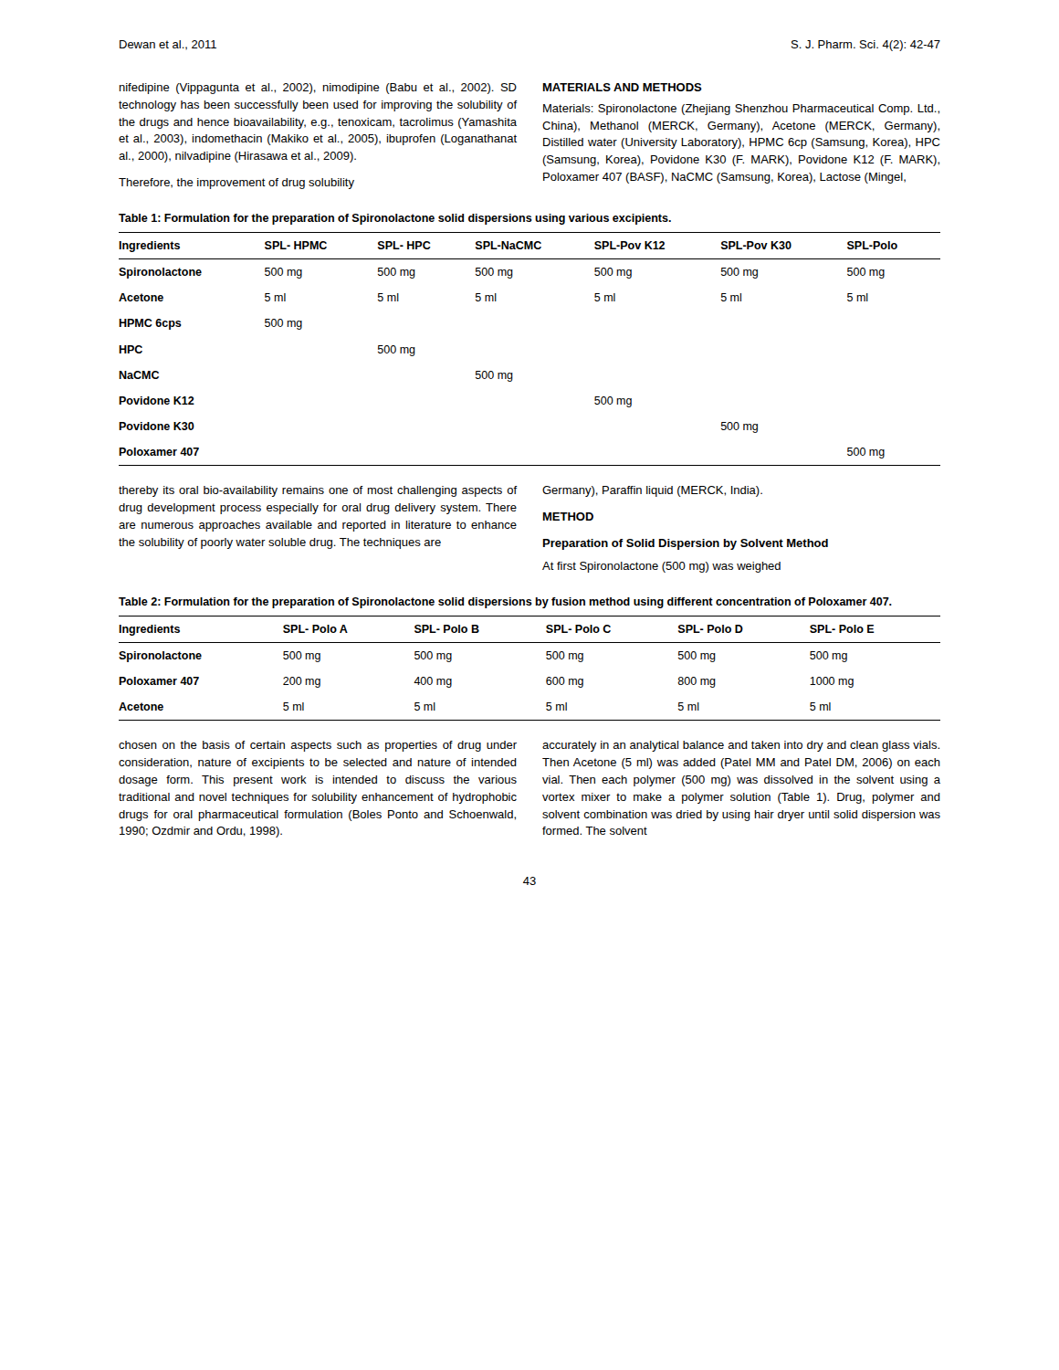Dewan et al., 2011 S. J. Pharm. Sci. 4(2): 42-47
nifedipine (Vippagunta et al., 2002), nimodipine (Babu et al., 2002). SD technology has been successfully been used for improving the solubility of the drugs and hence bioavailability, e.g., tenoxicam, tacrolimus (Yamashita et al., 2003), indomethacin (Makiko et al., 2005), ibuprofen (Loganathanat al., 2000), nilvadipine (Hirasawa et al., 2009).
Therefore, the improvement of drug solubility
MATERIALS AND METHODS
Materials: Spironolactone (Zhejiang Shenzhou Pharmaceutical Comp. Ltd., China), Methanol (MERCK, Germany), Acetone (MERCK, Germany), Distilled water (University Laboratory), HPMC 6cp (Samsung, Korea), HPC (Samsung, Korea), Povidone K30 (F. MARK), Povidone K12 (F. MARK), Poloxamer 407 (BASF), NaCMC (Samsung, Korea), Lactose (Mingel,
Table 1: Formulation for the preparation of Spironolactone solid dispersions using various excipients.
| Ingredients | SPL- HPMC | SPL- HPC | SPL-NaCMC | SPL-Pov K12 | SPL-Pov K30 | SPL-Polo |
| --- | --- | --- | --- | --- | --- | --- |
| Spironolactone | 500 mg | 500 mg | 500 mg | 500 mg | 500 mg | 500 mg |
| Acetone | 5 ml | 5 ml | 5 ml | 5 ml | 5 ml | 5 ml |
| HPMC 6cps | 500 mg | | | | | |
| HPC | | 500 mg | | | | |
| NaCMC | | | 500 mg | | | |
| Povidone K12 | | | | 500 mg | | |
| Povidone K30 | | | | | 500 mg | |
| Poloxamer 407 | | | | | | 500 mg |
thereby its oral bio-availability remains one of most challenging aspects of drug development process especially for oral drug delivery system. There are numerous approaches available and reported in literature to enhance the solubility of poorly water soluble drug. The techniques are
Germany), Paraffin liquid (MERCK, India).
METHOD
Preparation of Solid Dispersion by Solvent Method
At first Spironolactone (500 mg) was weighed
Table 2: Formulation for the preparation of Spironolactone solid dispersions by fusion method using different concentration of Poloxamer 407.
| Ingredients | SPL- Polo A | SPL- Polo B | SPL- Polo C | SPL- Polo D | SPL- Polo E |
| --- | --- | --- | --- | --- | --- |
| Spironolactone | 500 mg | 500 mg | 500 mg | 500 mg | 500 mg |
| Poloxamer 407 | 200 mg | 400 mg | 600 mg | 800 mg | 1000 mg |
| Acetone | 5 ml | 5 ml | 5 ml | 5 ml | 5 ml |
chosen on the basis of certain aspects such as properties of drug under consideration, nature of excipients to be selected and nature of intended dosage form. This present work is intended to discuss the various traditional and novel techniques for solubility enhancement of hydrophobic drugs for oral pharmaceutical formulation (Boles Ponto and Schoenwald, 1990; Ozdmir and Ordu, 1998).
accurately in an analytical balance and taken into dry and clean glass vials. Then Acetone (5 ml) was added (Patel MM and Patel DM, 2006) on each vial. Then each polymer (500 mg) was dissolved in the solvent using a vortex mixer to make a polymer solution (Table 1). Drug, polymer and solvent combination was dried by using hair dryer until solid dispersion was formed. The solvent
43